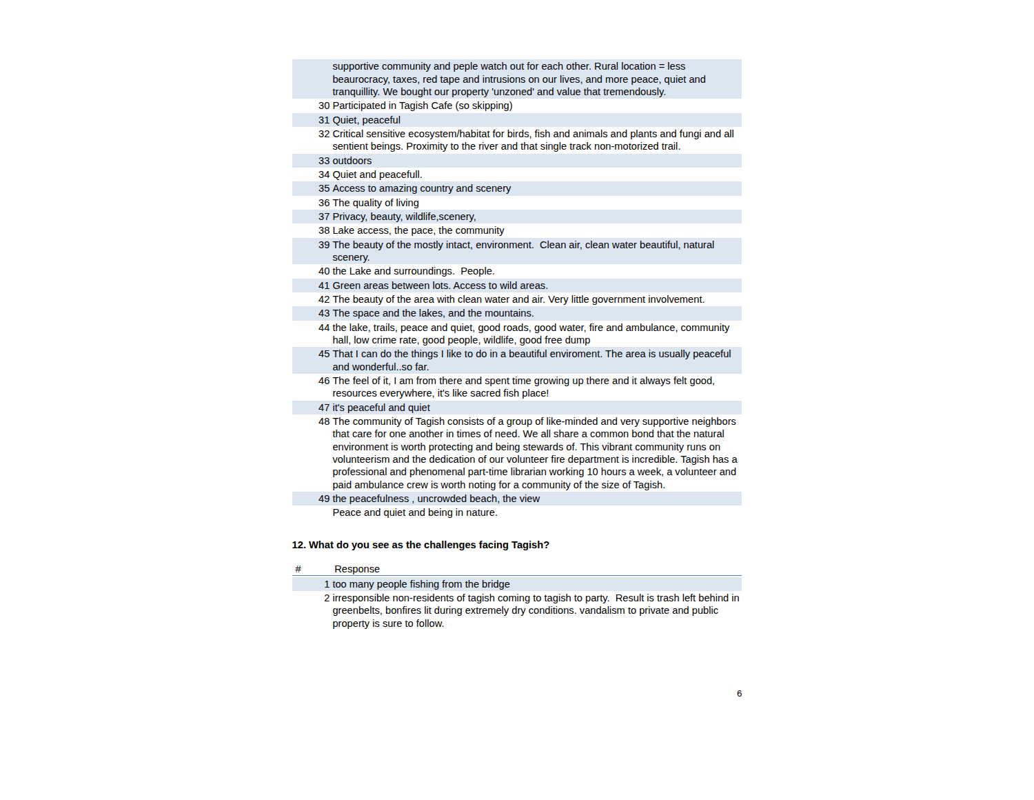| | supportive community and peple watch out for each other. Rural location = less beaurocracy, taxes, red tape and intrusions on our lives, and more peace, quiet and tranquillity. We bought our property 'unzoned' and value that tremendously. |
| 30 | Participated in Tagish Cafe (so skipping) |
| 31 | Quiet, peaceful |
| 32 | Critical sensitive ecosystem/habitat for birds, fish and animals and plants and fungi and all sentient beings. Proximity to the river and that single track non-motorized trail. |
| 33 | outdoors |
| 34 | Quiet and peacefull. |
| 35 | Access to amazing country and scenery |
| 36 | The quality of living |
| 37 | Privacy, beauty, wildlife,scenery, |
| 38 | Lake access, the pace, the community |
| 39 | The beauty of the mostly intact, environment. Clean air, clean water beautiful, natural scenery. |
| 40 | the Lake and surroundings. People. |
| 41 | Green areas between lots. Access to wild areas. |
| 42 | The beauty of the area with clean water and air. Very little government involvement. |
| 43 | The space and the lakes, and the mountains. |
| 44 | the lake, trails, peace and quiet, good roads, good water, fire and ambulance, community hall, low crime rate, good people, wildlife, good free dump |
| 45 | That I can do the things I like to do in a beautiful enviroment. The area is usually peaceful and wonderful..so far. |
| 46 | The feel of it, I am from there and spent time growing up there and it always felt good, resources everywhere, it's like sacred fish place! |
| 47 | it's peaceful and quiet |
| 48 | The community of Tagish consists of a group of like-minded and very supportive neighbors that care for one another in times of need. We all share a common bond that the natural environment is worth protecting and being stewards of. This vibrant community runs on volunteerism and the dedication of our volunteer fire department is incredible. Tagish has a professional and phenomenal part-time librarian working 10 hours a week, a volunteer and paid ambulance crew is worth noting for a community of the size of Tagish. |
| 49 | the peacefulness , uncrowded beach, the view |
| | Peace and quiet and being in nature. |
12. What do you see as the challenges facing Tagish?
| # | Response |
| 1 | too many people fishing from the bridge |
| 2 | irresponsible non-residents of tagish coming to tagish to party. Result is trash left behind in greenbelts, bonfires lit during extremely dry conditions. vandalism to private and public property is sure to follow. |
6